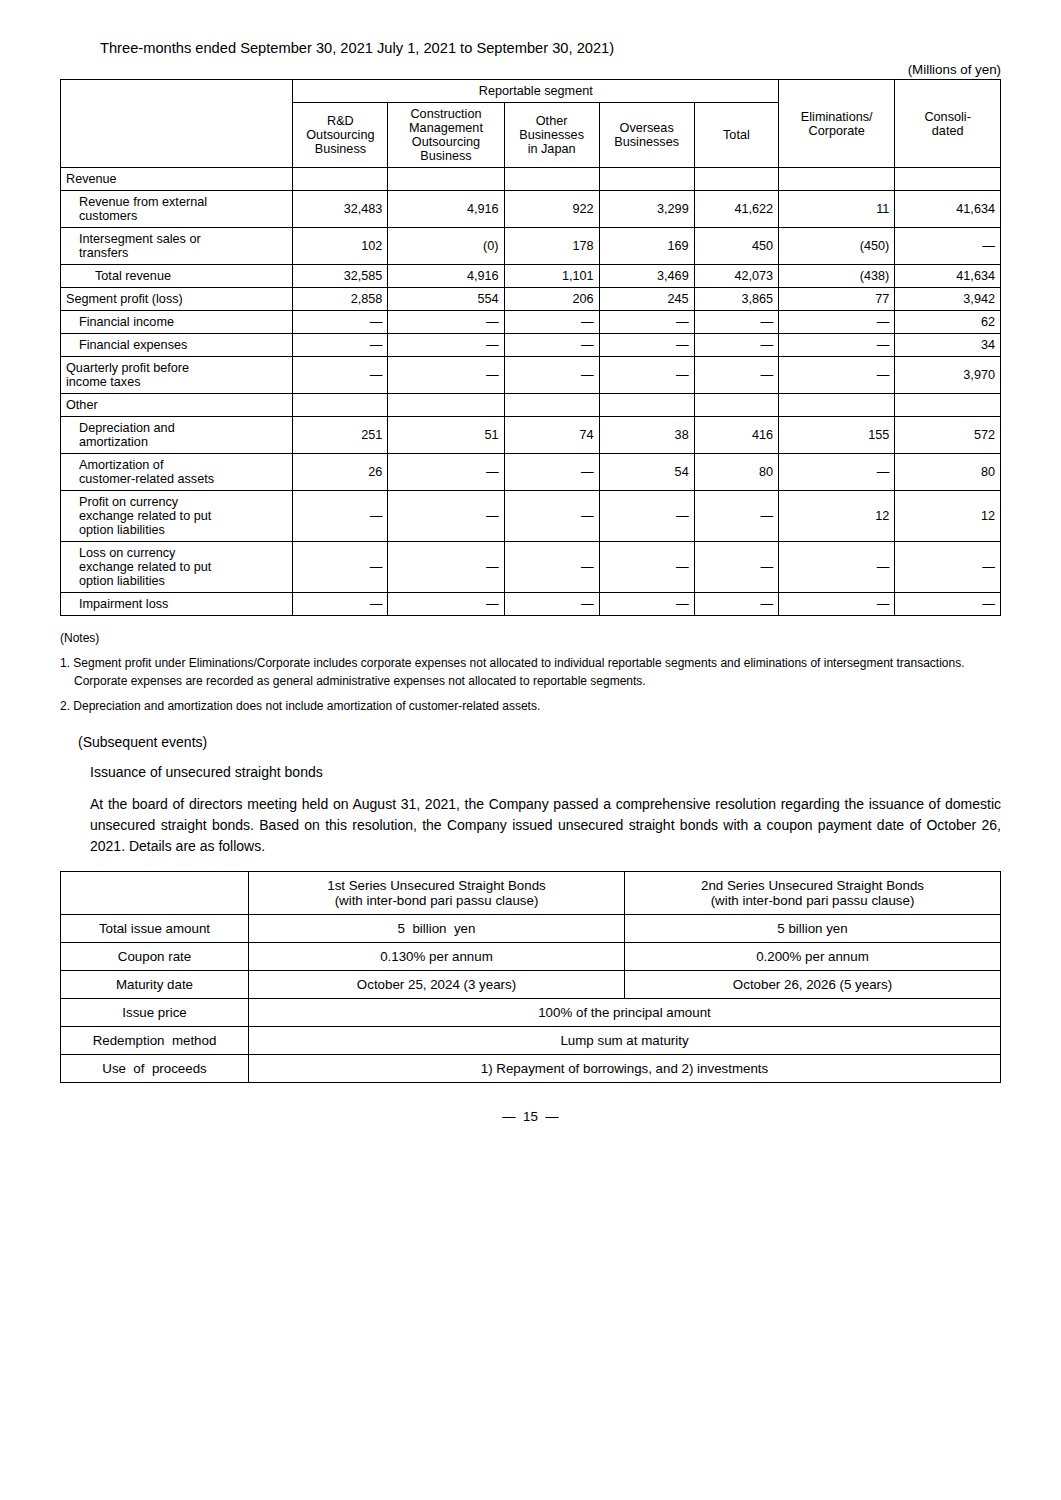Three-months ended September 30, 2021 July 1, 2021 to September 30, 2021)
(Millions of yen)
| | Reportable segment | Eliminations/ Corporate | Consoli- dated |
| --- | --- | --- | --- |
| R&D Outsourcing Business | Construction Management Outsourcing Business | Other Businesses in Japan | Overseas Businesses | Total |
| Revenue | | | | | | | |
| Revenue from external customers | 32,483 | 4,916 | 922 | 3,299 | 41,622 | 11 | 41,634 |
| Intersegment sales or transfers | 102 | (0) | 178 | 169 | 450 | (450) | — |
| Total revenue | 32,585 | 4,916 | 1,101 | 3,469 | 42,073 | (438) | 41,634 |
| Segment profit (loss) | 2,858 | 554 | 206 | 245 | 3,865 | 77 | 3,942 |
| Financial income | — | — | — | — | — | — | 62 |
| Financial expenses | — | — | — | — | — | — | 34 |
| Quarterly profit before income taxes | — | — | — | — | — | — | 3,970 |
| Other | | | | | | | |
| Depreciation and amortization | 251 | 51 | 74 | 38 | 416 | 155 | 572 |
| Amortization of customer-related assets | 26 | — | — | 54 | 80 | — | 80 |
| Profit on currency exchange related to put option liabilities | — | — | — | — | — | 12 | 12 |
| Loss on currency exchange related to put option liabilities | — | — | — | — | — | — | — |
| Impairment loss | — | — | — | — | — | — | — |
(Notes)
1. Segment profit under Eliminations/Corporate includes corporate expenses not allocated to individual reportable segments and eliminations of intersegment transactions. Corporate expenses are recorded as general administrative expenses not allocated to reportable segments.
2. Depreciation and amortization does not include amortization of customer-related assets.
(Subsequent events)
Issuance of unsecured straight bonds
At the board of directors meeting held on August 31, 2021, the Company passed a comprehensive resolution regarding the issuance of domestic unsecured straight bonds. Based on this resolution, the Company issued unsecured straight bonds with a coupon payment date of October 26, 2021. Details are as follows.
| | 1st Series Unsecured Straight Bonds (with inter-bond pari passu clause) | 2nd Series Unsecured Straight Bonds (with inter-bond pari passu clause) |
| Total issue amount | 5 billion yen | 5 billion yen |
| Coupon rate | 0.130% per annum | 0.200% per annum |
| Maturity date | October 25, 2024 (3 years) | October 26, 2026 (5 years) |
| Issue price | 100% of the principal amount |
| Redemption method | Lump sum at maturity |
| Use of proceeds | 1) Repayment of borrowings, and 2) investments |
— 15 —